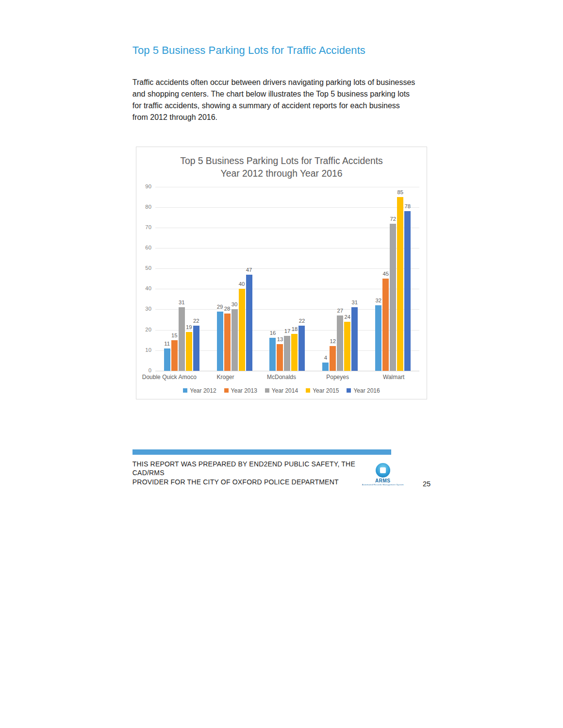Top 5 Business Parking Lots for Traffic Accidents
Traffic accidents often occur between drivers navigating parking lots of businesses and shopping centers. The chart below illustrates the Top 5 business parking lots for traffic accidents, showing a summary of accident reports for each business from 2012 through 2016.
Top 5 Business Parking Lots for Traffic Accidents
Year 2012 through Year 2016
90 80 70 60 50 40 30 20 10 0
11
15
31
19
22
29
28
30
40
47
16
13
17
18
22
4
12
27
24
31
32
45
72
85
78
Double Quick Amoco
Kroger
McDonalds
Popeyes
Walmart
Year 2012
Year 2013
Year 2014
Year 2015
Year 2016
This report was prepared by End2End Public Safety, the CAD/RMS
provider for the City of Oxford Police Department
ARMS
Automated Records Management System
25